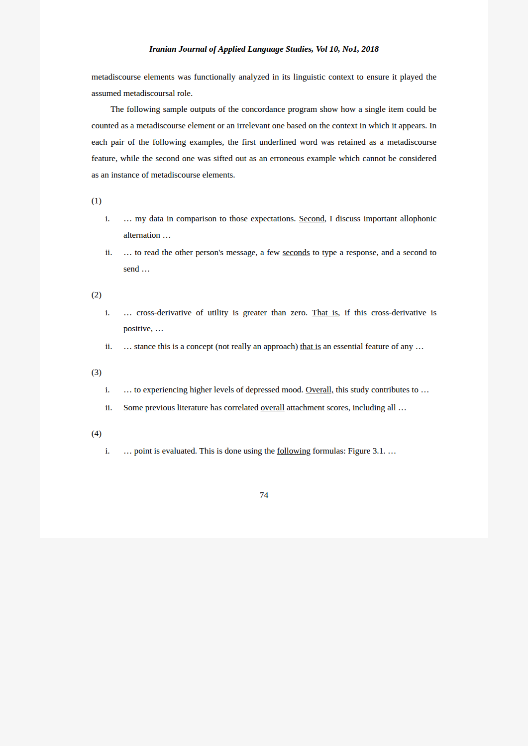Iranian Journal of Applied Language Studies, Vol 10, No1, 2018
metadiscourse elements was functionally analyzed in its linguistic context to ensure it played the assumed metadiscoursal role.
The following sample outputs of the concordance program show how a single item could be counted as a metadiscourse element or an irrelevant one based on the context in which it appears. In each pair of the following examples, the first underlined word was retained as a metadiscourse feature, while the second one was sifted out as an erroneous example which cannot be considered as an instance of metadiscourse elements.
(1)
i.… my data in comparison to those expectations. Second, I discuss important allophonic alternation …
ii.… to read the other person's message, a few seconds to type a response, and a second to send …
(2)
i.… cross-derivative of utility is greater than zero. That is, if this cross-derivative is positive, …
ii.… stance this is a concept (not really an approach) that is an essential feature of any …
(3)
i.… to experiencing higher levels of depressed mood. Overall, this study contributes to …
ii. Some previous literature has correlated overall attachment scores, including all …
(4)
i.… point is evaluated. This is done using the following formulas: Figure 3.1. …
74